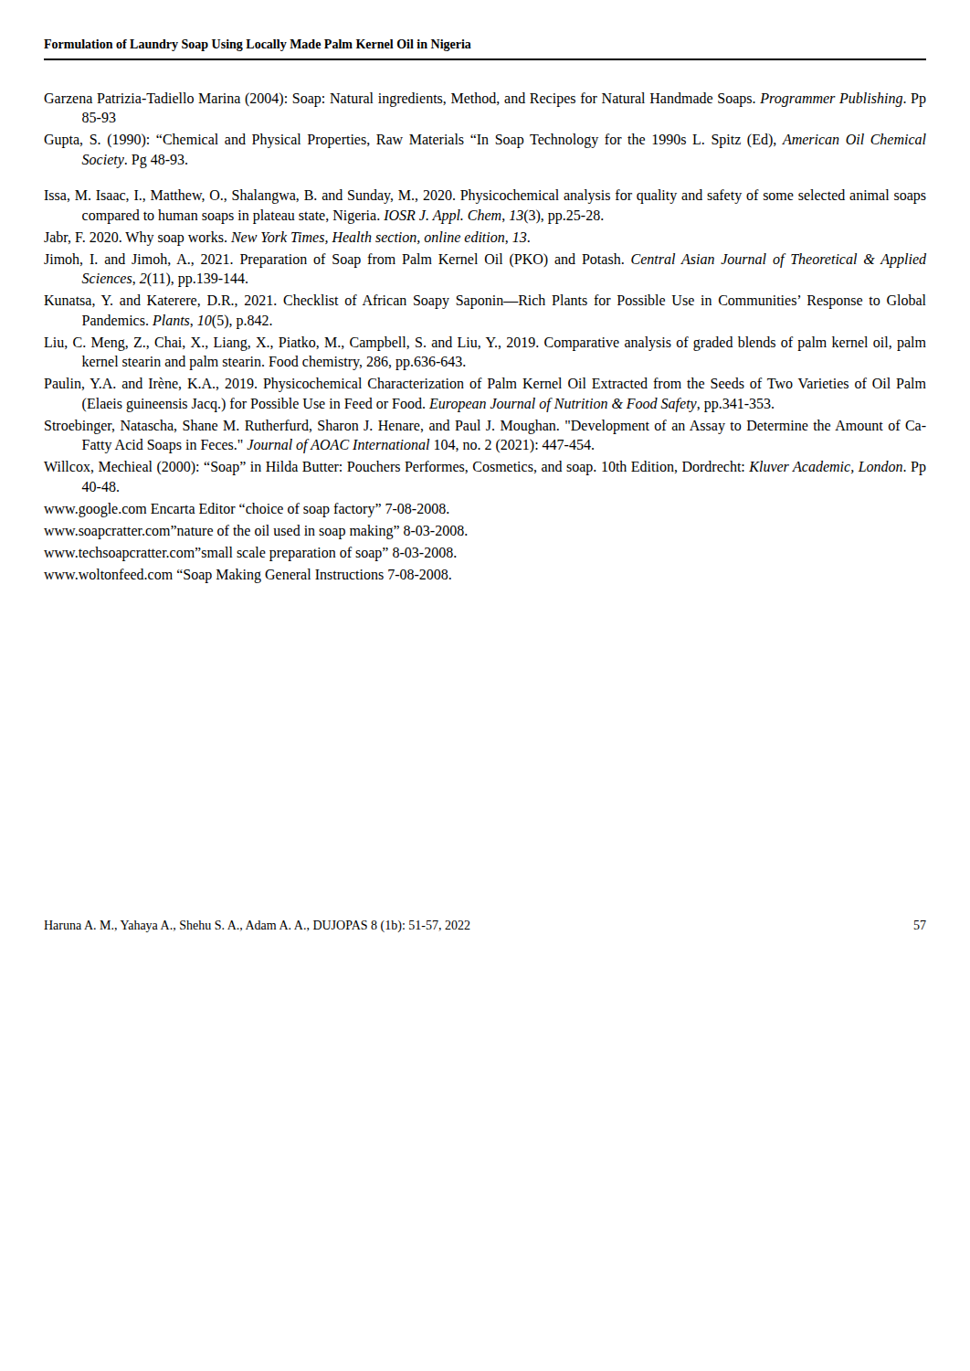Formulation of Laundry Soap Using Locally Made Palm Kernel Oil in Nigeria
Garzena Patrizia-Tadiello Marina (2004): Soap: Natural ingredients, Method, and Recipes for Natural Handmade Soaps. Programmer Publishing. Pp 85-93
Gupta, S. (1990): “Chemical and Physical Properties, Raw Materials “In Soap Technology for the 1990s L. Spitz (Ed), American Oil Chemical Society. Pg 48-93.
Issa, M. Isaac, I., Matthew, O., Shalangwa, B. and Sunday, M., 2020. Physicochemical analysis for quality and safety of some selected animal soaps compared to human soaps in plateau state, Nigeria. IOSR J. Appl. Chem, 13(3), pp.25-28.
Jabr, F. 2020. Why soap works. New York Times, Health section, online edition, 13.
Jimoh, I. and Jimoh, A., 2021. Preparation of Soap from Palm Kernel Oil (PKO) and Potash. Central Asian Journal of Theoretical & Applied Sciences, 2(11), pp.139-144.
Kunatsa, Y. and Katerere, D.R., 2021. Checklist of African Soapy Saponin—Rich Plants for Possible Use in Communities’ Response to Global Pandemics. Plants, 10(5), p.842.
Liu, C. Meng, Z., Chai, X., Liang, X., Piatko, M., Campbell, S. and Liu, Y., 2019. Comparative analysis of graded blends of palm kernel oil, palm kernel stearin and palm stearin. Food chemistry, 286, pp.636-643.
Paulin, Y.A. and Irène, K.A., 2019. Physicochemical Characterization of Palm Kernel Oil Extracted from the Seeds of Two Varieties of Oil Palm (Elaeis guineensis Jacq.) for Possible Use in Feed or Food. European Journal of Nutrition & Food Safety, pp.341-353.
Stroebinger, Natascha, Shane M. Rutherfurd, Sharon J. Henare, and Paul J. Moughan. "Development of an Assay to Determine the Amount of Ca-Fatty Acid Soaps in Feces." Journal of AOAC International 104, no. 2 (2021): 447-454.
Willcox, Mechieal (2000): “Soap” in Hilda Butter: Pouchers Performes, Cosmetics, and soap. 10th Edition, Dordrecht: Kluver Academic, London. Pp 40-48.
www.google.com Encarta Editor “choice of soap factory” 7-08-2008.
www.soapcratter.com”nature of the oil used in soap making” 8-03-2008.
www.techsoapcratter.com”small scale preparation of soap” 8-03-2008.
www.woltonfeed.com “Soap Making General Instructions 7-08-2008.
Haruna A. M., Yahaya A., Shehu S. A., Adam A. A., DUJOPAS 8 (1b): 51-57, 2022 57